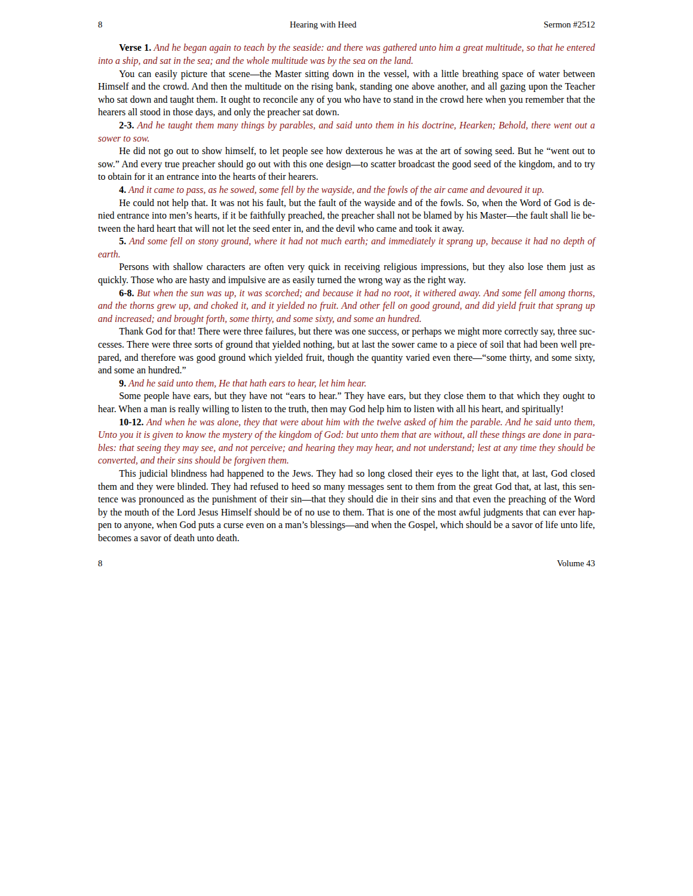8
Hearing with Heed
Sermon #2512
Verse 1. And he began again to teach by the seaside: and there was gathered unto him a great multitude, so that he entered into a ship, and sat in the sea; and the whole multitude was by the sea on the land.
You can easily picture that scene—the Master sitting down in the vessel, with a little breathing space of water between Himself and the crowd. And then the multitude on the rising bank, standing one above another, and all gazing upon the Teacher who sat down and taught them. It ought to reconcile any of you who have to stand in the crowd here when you remember that the hearers all stood in those days, and only the preacher sat down.
2-3. And he taught them many things by parables, and said unto them in his doctrine, Hearken; Behold, there went out a sower to sow.
He did not go out to show himself, to let people see how dexterous he was at the art of sowing seed. But he “went out to sow.” And every true preacher should go out with this one design—to scatter broadcast the good seed of the kingdom, and to try to obtain for it an entrance into the hearts of their hearers.
4. And it came to pass, as he sowed, some fell by the wayside, and the fowls of the air came and devoured it up.
He could not help that. It was not his fault, but the fault of the wayside and of the fowls. So, when the Word of God is denied entrance into men’s hearts, if it be faithfully preached, the preacher shall not be blamed by his Master—the fault shall lie between the hard heart that will not let the seed enter in, and the devil who came and took it away.
5. And some fell on stony ground, where it had not much earth; and immediately it sprang up, because it had no depth of earth.
Persons with shallow characters are often very quick in receiving religious impressions, but they also lose them just as quickly. Those who are hasty and impulsive are as easily turned the wrong way as the right way.
6-8. But when the sun was up, it was scorched; and because it had no root, it withered away. And some fell among thorns, and the thorns grew up, and choked it, and it yielded no fruit. And other fell on good ground, and did yield fruit that sprang up and increased; and brought forth, some thirty, and some sixty, and some an hundred.
Thank God for that! There were three failures, but there was one success, or perhaps we might more correctly say, three successes. There were three sorts of ground that yielded nothing, but at last the sower came to a piece of soil that had been well prepared, and therefore was good ground which yielded fruit, though the quantity varied even there—“some thirty, and some sixty, and some an hundred.”
9. And he said unto them, He that hath ears to hear, let him hear.
Some people have ears, but they have not “ears to hear.” They have ears, but they close them to that which they ought to hear. When a man is really willing to listen to the truth, then may God help him to listen with all his heart, and spiritually!
10-12. And when he was alone, they that were about him with the twelve asked of him the parable. And he said unto them, Unto you it is given to know the mystery of the kingdom of God: but unto them that are without, all these things are done in parables: that seeing they may see, and not perceive; and hearing they may hear, and not understand; lest at any time they should be converted, and their sins should be forgiven them.
This judicial blindness had happened to the Jews. They had so long closed their eyes to the light that, at last, God closed them and they were blinded. They had refused to heed so many messages sent to them from the great God that, at last, this sentence was pronounced as the punishment of their sin—that they should die in their sins and that even the preaching of the Word by the mouth of the Lord Jesus Himself should be of no use to them. That is one of the most awful judgments that can ever happen to anyone, when God puts a curse even on a man’s blessings—and when the Gospel, which should be a savor of life unto life, becomes a savor of death unto death.
8
Volume 43